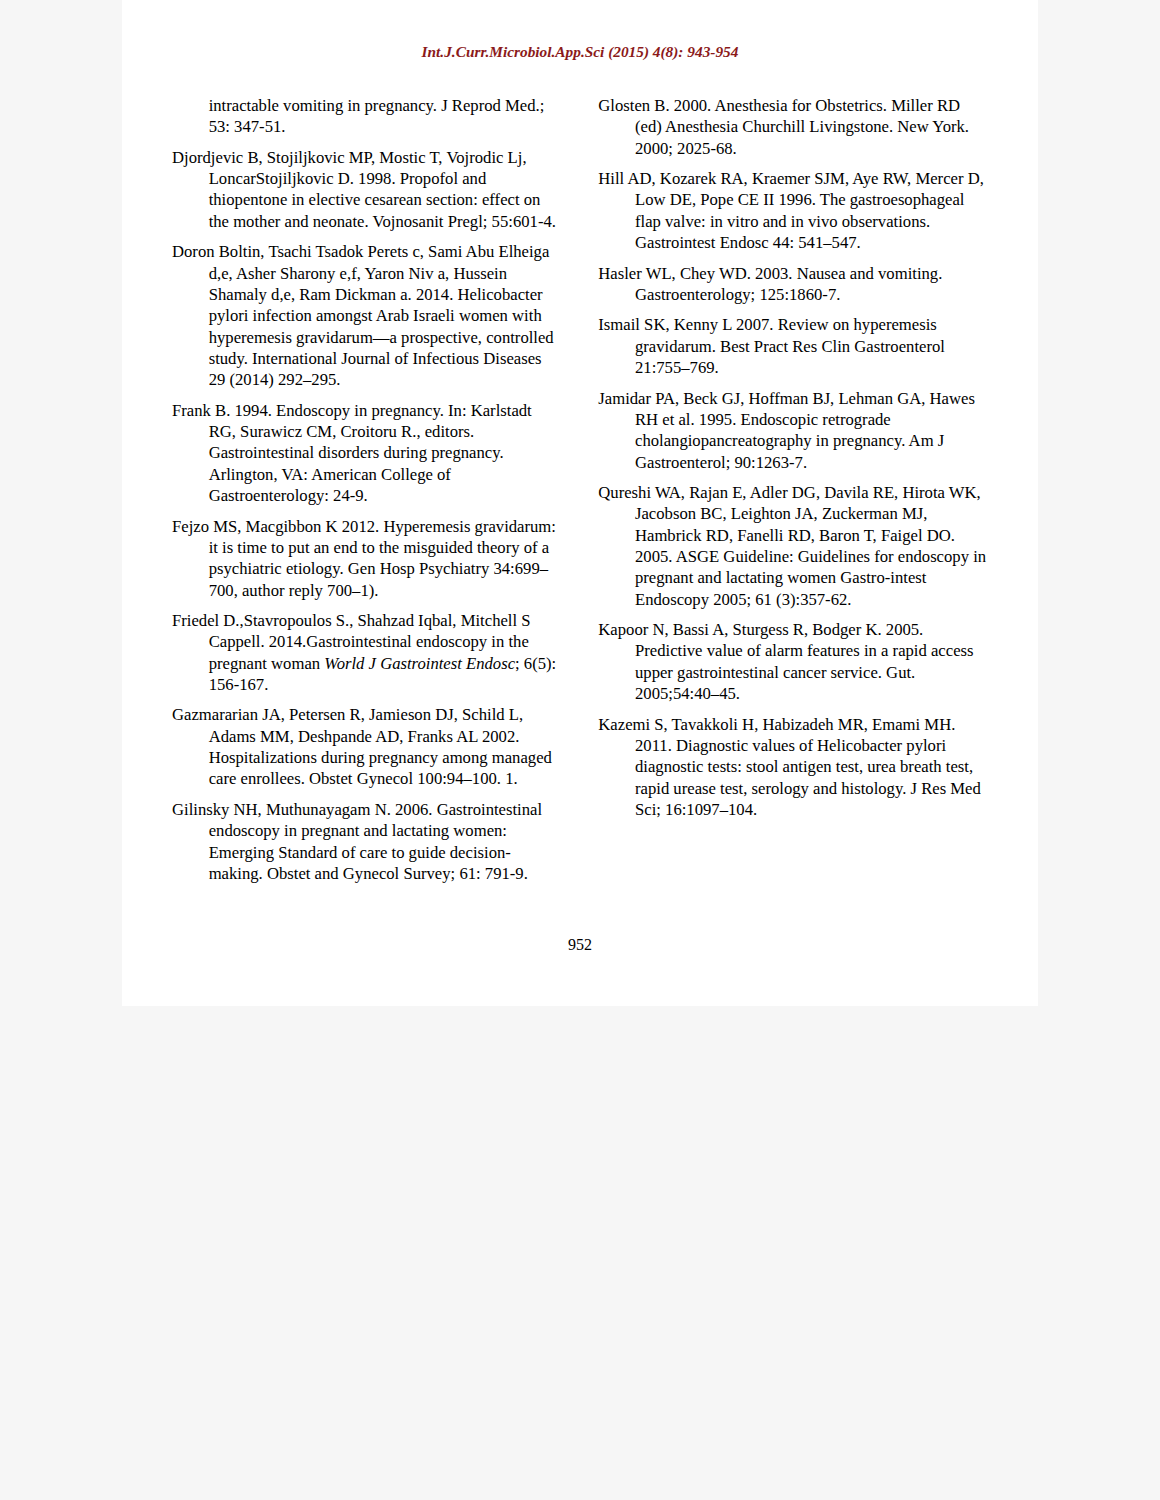Int.J.Curr.Microbiol.App.Sci (2015) 4(8): 943-954
intractable vomiting in pregnancy. J Reprod Med.; 53: 347-51.
Djordjevic B, Stojiljkovic MP, Mostic T, Vojrodic Lj, LoncarStojiljkovic D. 1998. Propofol and thiopentone in elective cesarean section: effect on the mother and neonate. Vojnosanit Pregl; 55:601-4.
Doron Boltin, Tsachi Tsadok Perets c, Sami Abu Elheiga d,e, Asher Sharony e,f, Yaron Niv a, Hussein Shamaly d,e, Ram Dickman a. 2014. Helicobacter pylori infection amongst Arab Israeli women with hyperemesis gravidarum—a prospective, controlled study. International Journal of Infectious Diseases 29 (2014) 292–295.
Frank B. 1994. Endoscopy in pregnancy. In: Karlstadt RG, Surawicz CM, Croitoru R., editors. Gastrointestinal disorders during pregnancy. Arlington, VA: American College of Gastroenterology: 24-9.
Fejzo MS, Macgibbon K 2012. Hyperemesis gravidarum: it is time to put an end to the misguided theory of a psychiatric etiology. Gen Hosp Psychiatry 34:699–700, author reply 700–1).
Friedel D.,Stavropoulos S., Shahzad Iqbal, Mitchell S Cappell. 2014.Gastrointestinal endoscopy in the pregnant woman World J Gastrointest Endosc; 6(5): 156-167.
Gazmararian JA, Petersen R, Jamieson DJ, Schild L, Adams MM, Deshpande AD, Franks AL 2002. Hospitalizations during pregnancy among managed care enrollees. Obstet Gynecol 100:94–100. 1.
Gilinsky NH, Muthunayagam N. 2006. Gastrointestinal endoscopy in pregnant and lactating women: Emerging Standard of care to guide decision-making. Obstet and Gynecol Survey; 61: 791-9.
Glosten B. 2000. Anesthesia for Obstetrics. Miller RD (ed) Anesthesia Churchill Livingstone. New York. 2000; 2025-68.
Hill AD, Kozarek RA, Kraemer SJM, Aye RW, Mercer D, Low DE, Pope CE II 1996. The gastroesophageal flap valve: in vitro and in vivo observations. Gastrointest Endosc 44: 541–547.
Hasler WL, Chey WD. 2003. Nausea and vomiting. Gastroenterology; 125:1860-7.
Ismail SK, Kenny L 2007. Review on hyperemesis gravidarum. Best Pract Res Clin Gastroenterol 21:755–769.
Jamidar PA, Beck GJ, Hoffman BJ, Lehman GA, Hawes RH et al. 1995. Endoscopic retrograde cholangiopancreatography in pregnancy. Am J Gastroenterol; 90:1263-7.
Qureshi WA, Rajan E, Adler DG, Davila RE, Hirota WK, Jacobson BC, Leighton JA, Zuckerman MJ, Hambrick RD, Fanelli RD, Baron T, Faigel DO. 2005. ASGE Guideline: Guidelines for endoscopy in pregnant and lactating women Gastro-intest Endoscopy 2005; 61 (3):357-62.
Kapoor N, Bassi A, Sturgess R, Bodger K. 2005. Predictive value of alarm features in a rapid access upper gastrointestinal cancer service. Gut. 2005;54:40–45.
Kazemi S, Tavakkoli H, Habizadeh MR, Emami MH. 2011. Diagnostic values of Helicobacter pylori diagnostic tests: stool antigen test, urea breath test, rapid urease test, serology and histology. J Res Med Sci; 16:1097–104.
952